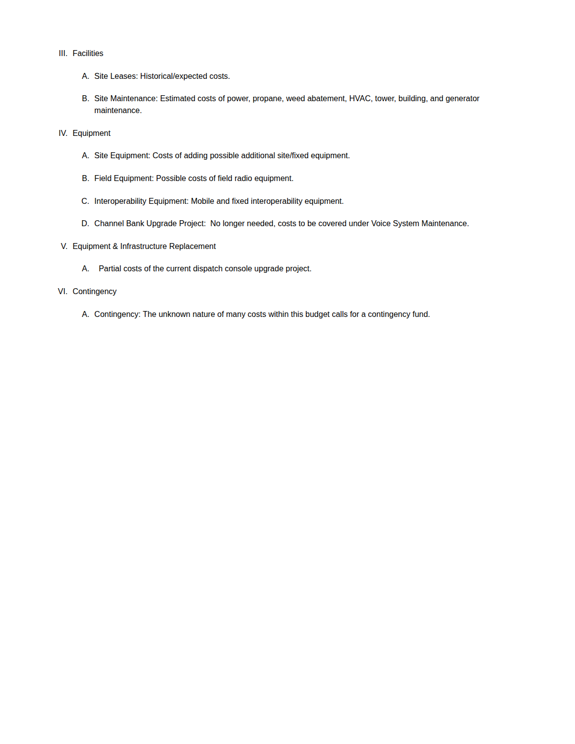Facilities
Site Leases: Historical/expected costs.
Site Maintenance: Estimated costs of power, propane, weed abatement, HVAC, tower, building, and generator maintenance.
Equipment
Site Equipment: Costs of adding possible additional site/fixed equipment.
Field Equipment: Possible costs of field radio equipment.
Interoperability Equipment: Mobile and fixed interoperability equipment.
Channel Bank Upgrade Project: No longer needed, costs to be covered under Voice System Maintenance.
Equipment & Infrastructure Replacement
Partial costs of the current dispatch console upgrade project.
Contingency
Contingency: The unknown nature of many costs within this budget calls for a contingency fund.